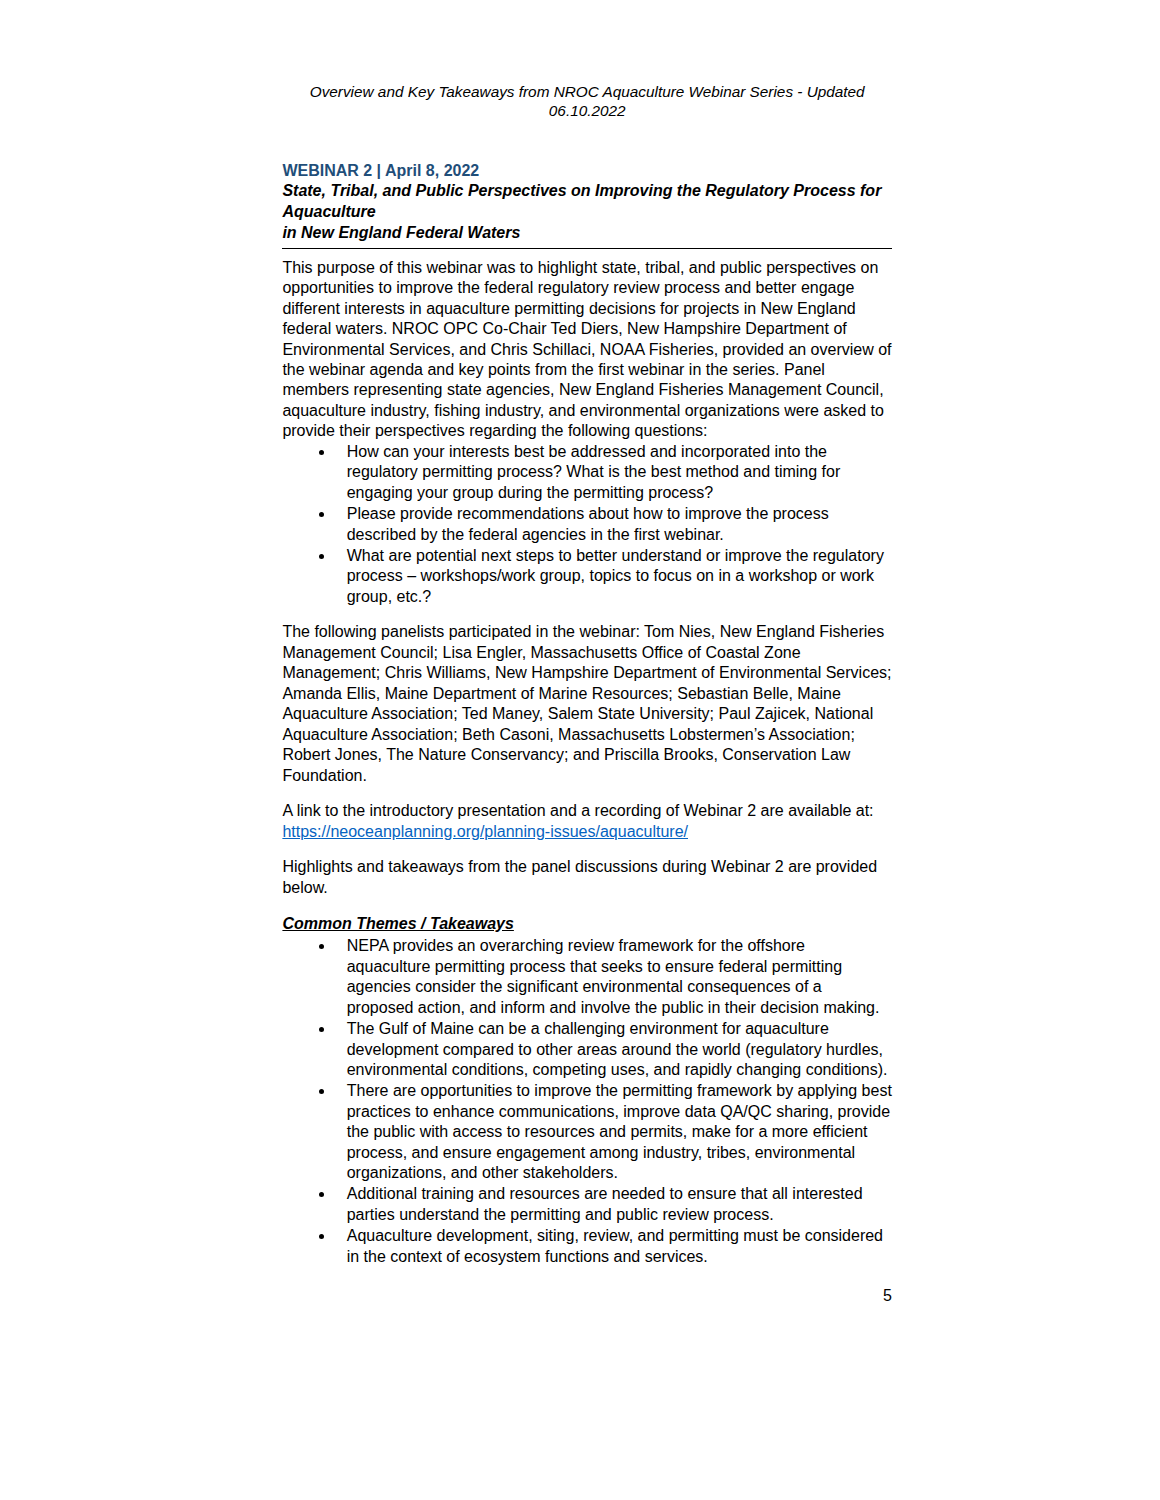Overview and Key Takeaways from NROC Aquaculture Webinar Series - Updated 06.10.2022
WEBINAR 2 | April 8, 2022
State, Tribal, and Public Perspectives on Improving the Regulatory Process for Aquaculture
in New England Federal Waters
This purpose of this webinar was to highlight state, tribal, and public perspectives on opportunities to improve the federal regulatory review process and better engage different interests in aquaculture permitting decisions for projects in New England federal waters. NROC OPC Co-Chair Ted Diers, New Hampshire Department of Environmental Services, and Chris Schillaci, NOAA Fisheries, provided an overview of the webinar agenda and key points from the first webinar in the series. Panel members representing state agencies, New England Fisheries Management Council, aquaculture industry, fishing industry, and environmental organizations were asked to provide their perspectives regarding the following questions:
How can your interests best be addressed and incorporated into the regulatory permitting process? What is the best method and timing for engaging your group during the permitting process?
Please provide recommendations about how to improve the process described by the federal agencies in the first webinar.
What are potential next steps to better understand or improve the regulatory process – workshops/work group, topics to focus on in a workshop or work group, etc.?
The following panelists participated in the webinar: Tom Nies, New England Fisheries Management Council; Lisa Engler, Massachusetts Office of Coastal Zone Management; Chris Williams, New Hampshire Department of Environmental Services; Amanda Ellis, Maine Department of Marine Resources; Sebastian Belle, Maine Aquaculture Association; Ted Maney, Salem State University; Paul Zajicek, National Aquaculture Association; Beth Casoni, Massachusetts Lobstermen’s Association; Robert Jones, The Nature Conservancy; and Priscilla Brooks, Conservation Law Foundation.
A link to the introductory presentation and a recording of Webinar 2 are available at:
https://neoceanplanning.org/planning-issues/aquaculture/
Highlights and takeaways from the panel discussions during Webinar 2 are provided below.
Common Themes / Takeaways
NEPA provides an overarching review framework for the offshore aquaculture permitting process that seeks to ensure federal permitting agencies consider the significant environmental consequences of a proposed action, and inform and involve the public in their decision making.
The Gulf of Maine can be a challenging environment for aquaculture development compared to other areas around the world (regulatory hurdles, environmental conditions, competing uses, and rapidly changing conditions).
There are opportunities to improve the permitting framework by applying best practices to enhance communications, improve data QA/QC sharing, provide the public with access to resources and permits, make for a more efficient process, and ensure engagement among industry, tribes, environmental organizations, and other stakeholders.
Additional training and resources are needed to ensure that all interested parties understand the permitting and public review process.
Aquaculture development, siting, review, and permitting must be considered in the context of ecosystem functions and services.
5